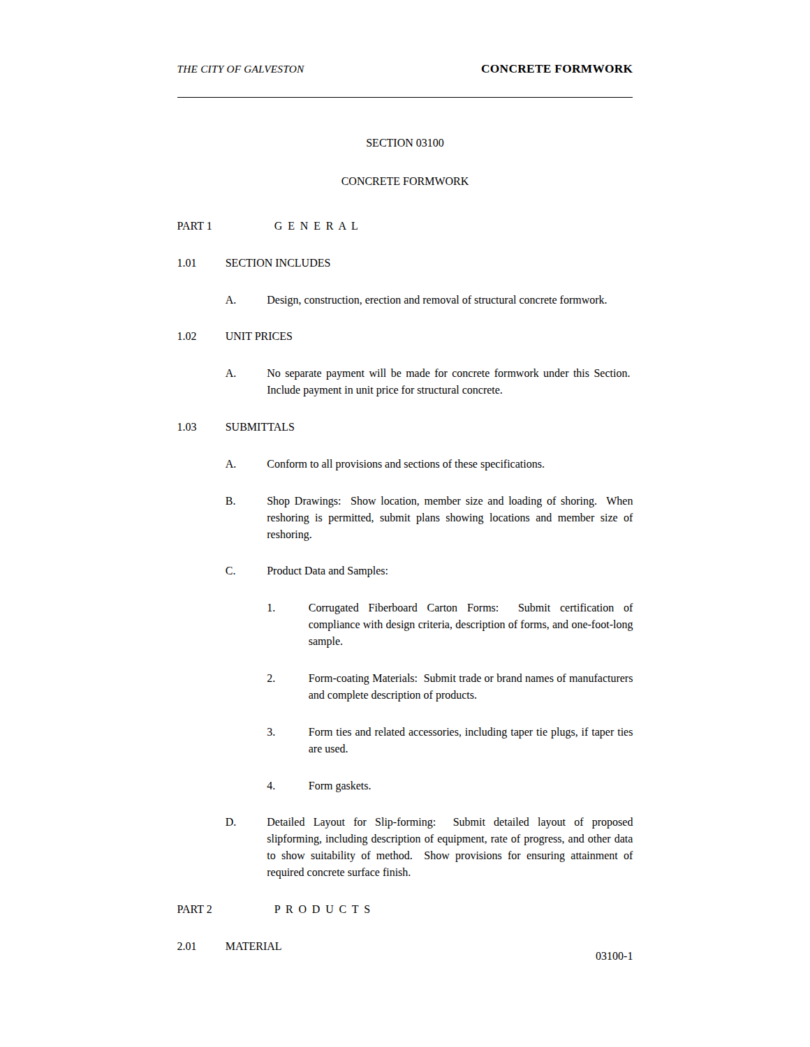THE CITY OF GALVESTON
CONCRETE FORMWORK
SECTION 03100
CONCRETE FORMWORK
PART 1
G E N E R A L
1.01
SECTION INCLUDES
A.
Design, construction, erection and removal of structural concrete formwork.
1.02
UNIT PRICES
A.
No separate payment will be made for concrete formwork under this Section. Include payment in unit price for structural concrete.
1.03
SUBMITTALS
A.
Conform to all provisions and sections of these specifications.
B.
Shop Drawings: Show location, member size and loading of shoring. When reshoring is permitted, submit plans showing locations and member size of reshoring.
C.
Product Data and Samples:
1.
Corrugated Fiberboard Carton Forms: Submit certification of compliance with design criteria, description of forms, and one-foot-long sample.
2.
Form-coating Materials: Submit trade or brand names of manufacturers and complete description of products.
3.
Form ties and related accessories, including taper tie plugs, if taper ties are used.
4.
Form gaskets.
D.
Detailed Layout for Slip-forming: Submit detailed layout of proposed slipforming, including description of equipment, rate of progress, and other data to show suitability of method. Show provisions for ensuring attainment of required concrete surface finish.
PART 2
P R O D U C T S
2.01
MATERIAL
03100-1